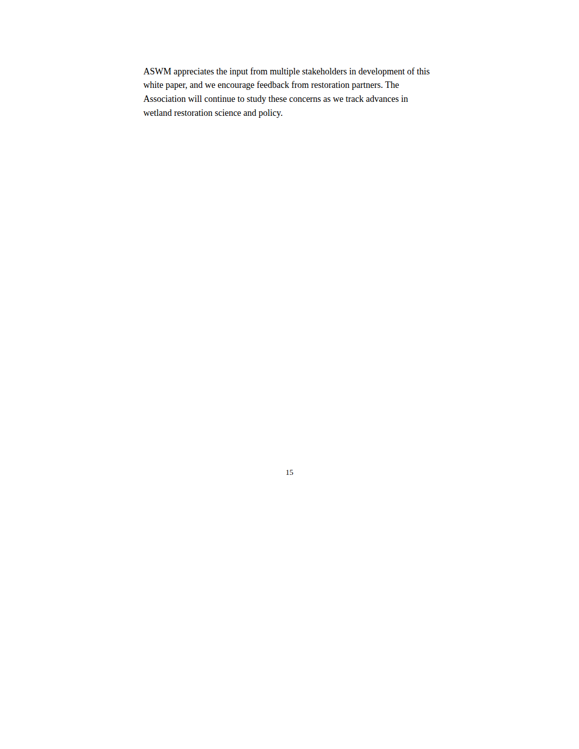ASWM appreciates the input from multiple stakeholders in development of this white paper, and we encourage feedback from restoration partners. The Association will continue to study these concerns as we track advances in wetland restoration science and policy.
15